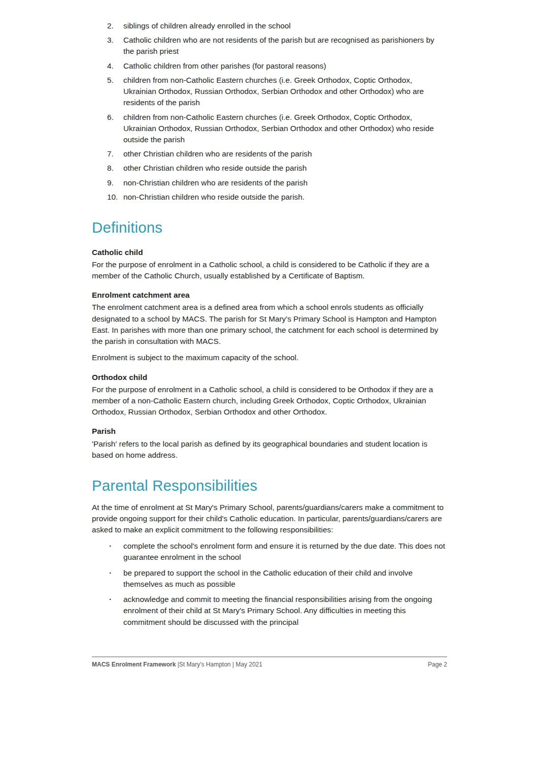siblings of children already enrolled in the school
Catholic children who are not residents of the parish but are recognised as parishioners by the parish priest
Catholic children from other parishes (for pastoral reasons)
children from non-Catholic Eastern churches (i.e. Greek Orthodox, Coptic Orthodox, Ukrainian Orthodox, Russian Orthodox, Serbian Orthodox and other Orthodox) who are residents of the parish
children from non-Catholic Eastern churches (i.e. Greek Orthodox, Coptic Orthodox, Ukrainian Orthodox, Russian Orthodox, Serbian Orthodox and other Orthodox) who reside outside the parish
other Christian children who are residents of the parish
other Christian children who reside outside the parish
non-Christian children who are residents of the parish
non-Christian children who reside outside the parish.
Definitions
Catholic child
For the purpose of enrolment in a Catholic school, a child is considered to be Catholic if they are a member of the Catholic Church, usually established by a Certificate of Baptism.
Enrolment catchment area
The enrolment catchment area is a defined area from which a school enrols students as officially designated to a school by MACS. The parish for St Mary's Primary School is Hampton and Hampton East. In parishes with more than one primary school, the catchment for each school is determined by the parish in consultation with MACS.
Enrolment is subject to the maximum capacity of the school.
Orthodox child
For the purpose of enrolment in a Catholic school, a child is considered to be Orthodox if they are a member of a non-Catholic Eastern church, including Greek Orthodox, Coptic Orthodox, Ukrainian Orthodox, Russian Orthodox, Serbian Orthodox and other Orthodox.
Parish
'Parish' refers to the local parish as defined by its geographical boundaries and student location is based on home address.
Parental Responsibilities
At the time of enrolment at St Mary's Primary School, parents/guardians/carers make a commitment to provide ongoing support for their child's Catholic education. In particular, parents/guardians/carers are asked to make an explicit commitment to the following responsibilities:
complete the school's enrolment form and ensure it is returned by the due date. This does not guarantee enrolment in the school
be prepared to support the school in the Catholic education of their child and involve themselves as much as possible
acknowledge and commit to meeting the financial responsibilities arising from the ongoing enrolment of their child at St Mary's Primary School. Any difficulties in meeting this commitment should be discussed with the principal
MACS Enrolment Framework |St Mary's Hampton | May 2021 Page 2